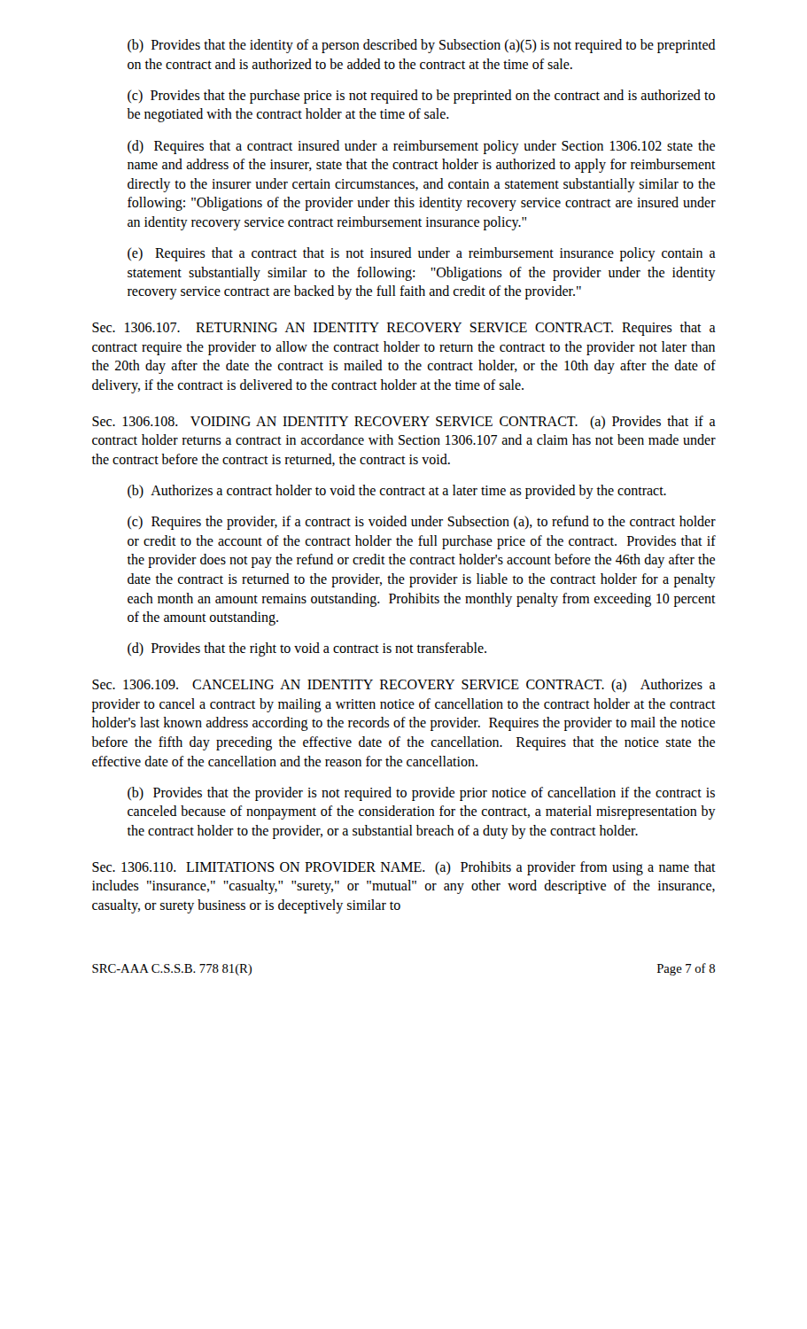(b) Provides that the identity of a person described by Subsection (a)(5) is not required to be preprinted on the contract and is authorized to be added to the contract at the time of sale.
(c) Provides that the purchase price is not required to be preprinted on the contract and is authorized to be negotiated with the contract holder at the time of sale.
(d) Requires that a contract insured under a reimbursement policy under Section 1306.102 state the name and address of the insurer, state that the contract holder is authorized to apply for reimbursement directly to the insurer under certain circumstances, and contain a statement substantially similar to the following: "Obligations of the provider under this identity recovery service contract are insured under an identity recovery service contract reimbursement insurance policy."
(e) Requires that a contract that is not insured under a reimbursement insurance policy contain a statement substantially similar to the following: "Obligations of the provider under the identity recovery service contract are backed by the full faith and credit of the provider."
Sec. 1306.107. RETURNING AN IDENTITY RECOVERY SERVICE CONTRACT. Requires that a contract require the provider to allow the contract holder to return the contract to the provider not later than the 20th day after the date the contract is mailed to the contract holder, or the 10th day after the date of delivery, if the contract is delivered to the contract holder at the time of sale.
Sec. 1306.108. VOIDING AN IDENTITY RECOVERY SERVICE CONTRACT. (a) Provides that if a contract holder returns a contract in accordance with Section 1306.107 and a claim has not been made under the contract before the contract is returned, the contract is void.
(b) Authorizes a contract holder to void the contract at a later time as provided by the contract.
(c) Requires the provider, if a contract is voided under Subsection (a), to refund to the contract holder or credit to the account of the contract holder the full purchase price of the contract. Provides that if the provider does not pay the refund or credit the contract holder's account before the 46th day after the date the contract is returned to the provider, the provider is liable to the contract holder for a penalty each month an amount remains outstanding. Prohibits the monthly penalty from exceeding 10 percent of the amount outstanding.
(d) Provides that the right to void a contract is not transferable.
Sec. 1306.109. CANCELING AN IDENTITY RECOVERY SERVICE CONTRACT. (a) Authorizes a provider to cancel a contract by mailing a written notice of cancellation to the contract holder at the contract holder's last known address according to the records of the provider. Requires the provider to mail the notice before the fifth day preceding the effective date of the cancellation. Requires that the notice state the effective date of the cancellation and the reason for the cancellation.
(b) Provides that the provider is not required to provide prior notice of cancellation if the contract is canceled because of nonpayment of the consideration for the contract, a material misrepresentation by the contract holder to the provider, or a substantial breach of a duty by the contract holder.
Sec. 1306.110. LIMITATIONS ON PROVIDER NAME. (a) Prohibits a provider from using a name that includes "insurance," "casualty," "surety," or "mutual" or any other word descriptive of the insurance, casualty, or surety business or is deceptively similar to
SRC-AAA C.S.S.B. 778 81(R) Page 7 of 8